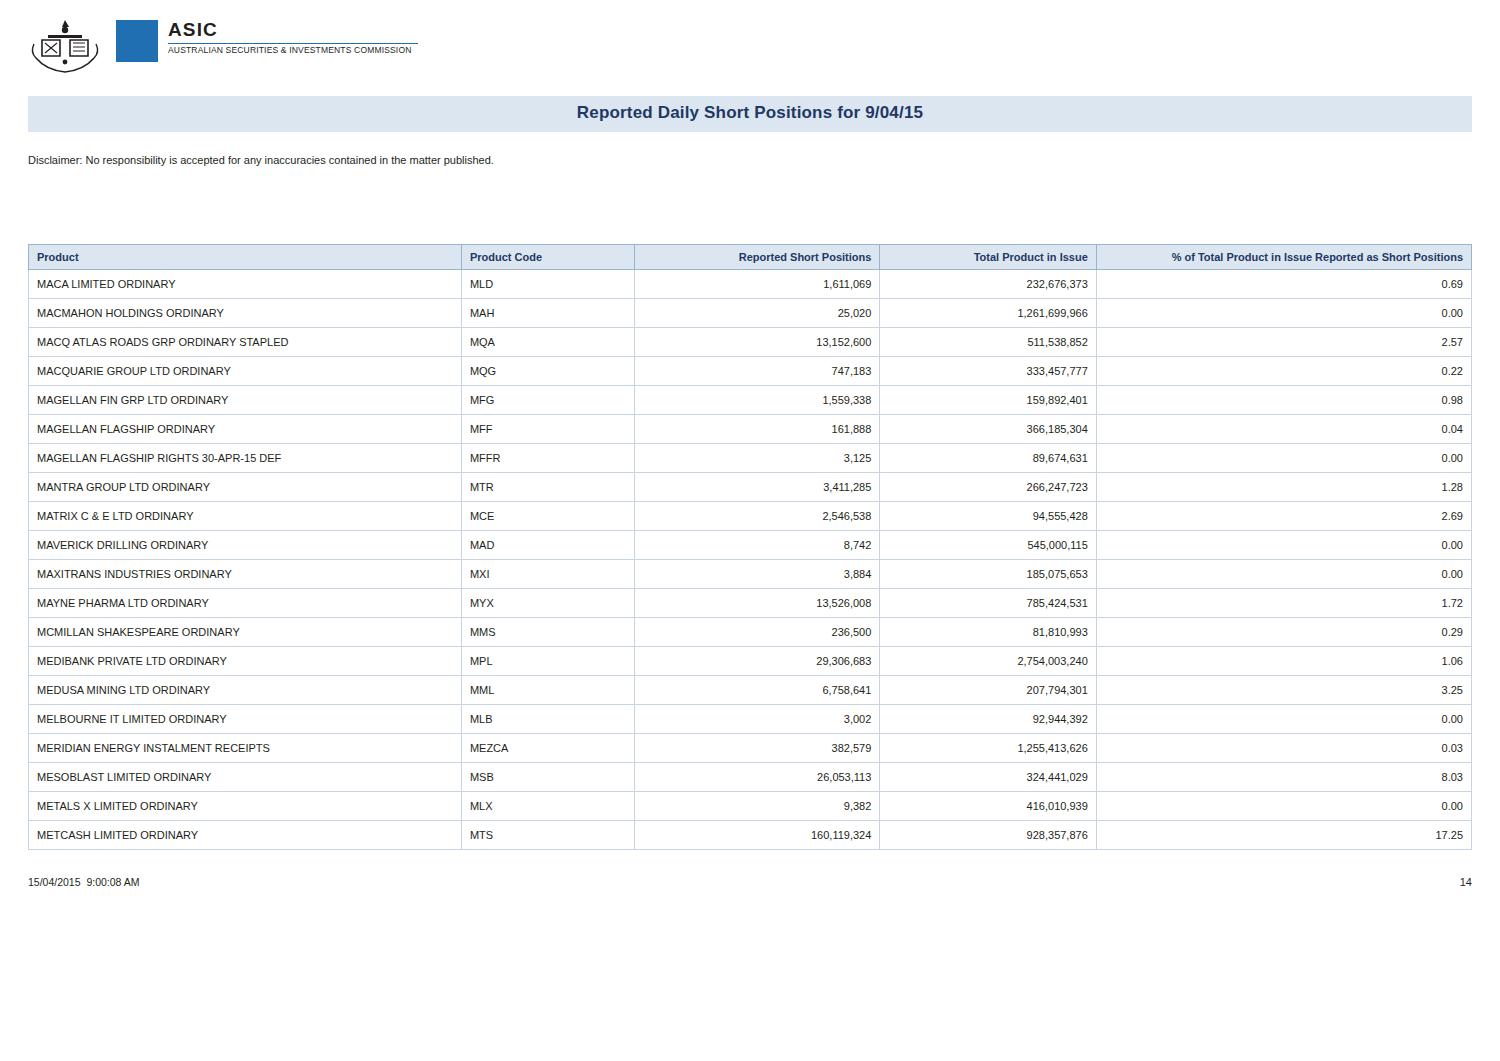ASIC
AUSTRALIAN SECURITIES & INVESTMENTS COMMISSION
Reported Daily Short Positions for 9/04/15
Disclaimer: No responsibility is accepted for any inaccuracies contained in the matter published.
| Product | Product Code | Reported Short Positions | Total Product in Issue | % of Total Product in Issue Reported as Short Positions |
| --- | --- | --- | --- | --- |
| MACA LIMITED ORDINARY | MLD | 1,611,069 | 232,676,373 | 0.69 |
| MACMAHON HOLDINGS ORDINARY | MAH | 25,020 | 1,261,699,966 | 0.00 |
| MACQ ATLAS ROADS GRP ORDINARY STAPLED | MQA | 13,152,600 | 511,538,852 | 2.57 |
| MACQUARIE GROUP LTD ORDINARY | MQG | 747,183 | 333,457,777 | 0.22 |
| MAGELLAN FIN GRP LTD ORDINARY | MFG | 1,559,338 | 159,892,401 | 0.98 |
| MAGELLAN FLAGSHIP ORDINARY | MFF | 161,888 | 366,185,304 | 0.04 |
| MAGELLAN FLAGSHIP RIGHTS 30-APR-15 DEF | MFFR | 3,125 | 89,674,631 | 0.00 |
| MANTRA GROUP LTD ORDINARY | MTR | 3,411,285 | 266,247,723 | 1.28 |
| MATRIX C & E LTD ORDINARY | MCE | 2,546,538 | 94,555,428 | 2.69 |
| MAVERICK DRILLING ORDINARY | MAD | 8,742 | 545,000,115 | 0.00 |
| MAXITRANS INDUSTRIES ORDINARY | MXI | 3,884 | 185,075,653 | 0.00 |
| MAYNE PHARMA LTD ORDINARY | MYX | 13,526,008 | 785,424,531 | 1.72 |
| MCMILLAN SHAKESPEARE ORDINARY | MMS | 236,500 | 81,810,993 | 0.29 |
| MEDIBANK PRIVATE LTD ORDINARY | MPL | 29,306,683 | 2,754,003,240 | 1.06 |
| MEDUSA MINING LTD ORDINARY | MML | 6,758,641 | 207,794,301 | 3.25 |
| MELBOURNE IT LIMITED ORDINARY | MLB | 3,002 | 92,944,392 | 0.00 |
| MERIDIAN ENERGY INSTALMENT RECEIPTS | MEZCA | 382,579 | 1,255,413,626 | 0.03 |
| MESOBLAST LIMITED ORDINARY | MSB | 26,053,113 | 324,441,029 | 8.03 |
| METALS X LIMITED ORDINARY | MLX | 9,382 | 416,010,939 | 0.00 |
| METCASH LIMITED ORDINARY | MTS | 160,119,324 | 928,357,876 | 17.25 |
15/04/2015 9:00:08 AM
14